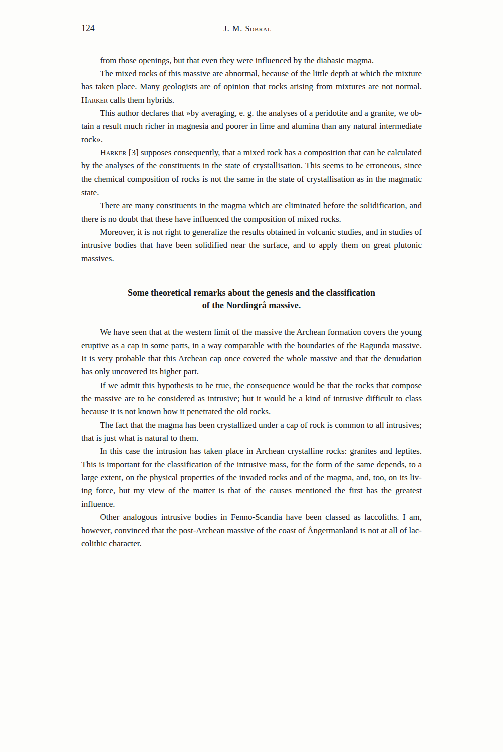124 J. M. Sobral
from those openings, but that even they were influenced by the diabasic magma.
The mixed rocks of this massive are abnormal, because of the little depth at which the mixture has taken place. Many geologists are of opinion that rocks arising from mixtures are not normal. Harker calls them hybrids.
This author declares that »by averaging, e. g. the analyses of a peridotite and a granite, we obtain a result much richer in magnesia and poorer in lime and alumina than any natural intermediate rock».
Harker [3] supposes consequently, that a mixed rock has a composition that can be calculated by the analyses of the constituents in the state of crystallisation. This seems to be erroneous, since the chemical composition of rocks is not the same in the state of crystallisation as in the magmatic state.
There are many constituents in the magma which are eliminated before the solidification, and there is no doubt that these have influenced the composition of mixed rocks.
Moreover, it is not right to generalize the results obtained in volcanic studies, and in studies of intrusive bodies that have been solidified near the surface, and to apply them on great plutonic massives.
Some theoretical remarks about the genesis and the classification
of the Nordingrå massive.
We have seen that at the western limit of the massive the Archean formation covers the young eruptive as a cap in some parts, in a way comparable with the boundaries of the Ragunda massive. It is very probable that this Archean cap once covered the whole massive and that the denudation has only uncovered its higher part.
If we admit this hypothesis to be true, the consequence would be that the rocks that compose the massive are to be considered as intrusive; but it would be a kind of intrusive difficult to class because it is not known how it penetrated the old rocks.
The fact that the magma has been crystallized under a cap of rock is common to all intrusives; that is just what is natural to them.
In this case the intrusion has taken place in Archean crystalline rocks: granites and leptites. This is important for the classification of the intrusive mass, for the form of the same depends, to a large extent, on the physical properties of the invaded rocks and of the magma, and, too, on its living force, but my view of the matter is that of the causes mentioned the first has the greatest influence.
Other analogous intrusive bodies in Fenno-Scandia have been classed as laccoliths. I am, however, convinced that the post-Archean massive of the coast of Ångermanland is not at all of laccolithic character.